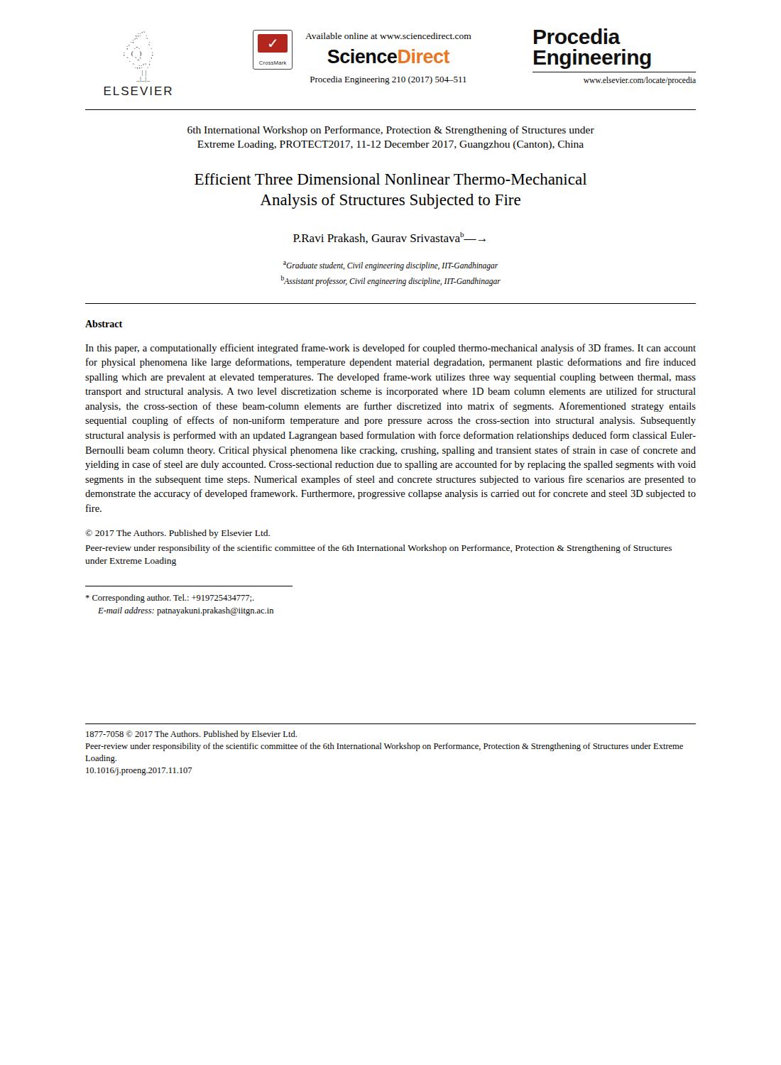,;:'`. .;'` `. ;' .-. `. ; ( ) ; `. `-' .' `.,;:'`.' | | _|_|_ ELSEVIER
✓ CrossMark
Available online at www.sciencedirect.com
ScienceDirect
Procedia Engineering 210 (2017) 504–511
ProcediaEngineering
www.elsevier.com/locate/procedia
6th International Workshop on Performance, Protection & Strengthening of Structures under
Extreme Loading, PROTECT2017, 11-12 December 2017, Guangzhou (Canton), China
Efficient Three Dimensional Nonlinear Thermo-Mechanical
Analysis of Structures Subjected to Fire
P.Ravi Prakash, Gaurav Srivastavab—→
aGraduate student, Civil engineering discipline, IIT-Gandhinagar
bAssistant professor, Civil engineering discipline, IIT-Gandhinagar
Abstract
In this paper, a computationally efficient integrated frame-work is developed for coupled thermo-mechanical analysis of 3D frames. It can account for physical phenomena like large deformations, temperature dependent material degradation, permanent plastic deformations and fire induced spalling which are prevalent at elevated temperatures. The developed frame-work utilizes three way sequential coupling between thermal, mass transport and structural analysis. A two level discretization scheme is incorporated where 1D beam column elements are utilized for structural analysis, the cross-section of these beam-column elements are further discretized into matrix of segments. Aforementioned strategy entails sequential coupling of effects of non-uniform temperature and pore pressure across the cross-section into structural analysis. Subsequently structural analysis is performed with an updated Lagrangean based formulation with force deformation relationships deduced form classical Euler-Bernoulli beam column theory. Critical physical phenomena like cracking, crushing, spalling and transient states of strain in case of concrete and yielding in case of steel are duly accounted. Cross-sectional reduction due to spalling are accounted for by replacing the spalled segments with void segments in the subsequent time steps. Numerical examples of steel and concrete structures subjected to various fire scenarios are presented to demonstrate the accuracy of developed framework. Furthermore, progressive collapse analysis is carried out for concrete and steel 3D subjected to fire.
© 2017 The Authors. Published by Elsevier Ltd.
Peer-review under responsibility of the scientific committee of the 6th International Workshop on Performance, Protection & Strengthening of Structures under Extreme Loading
* Corresponding author. Tel.: +919725434777;.
E-mail address: patnayakuni.prakash@iitgn.ac.in
1877-7058 © 2017 The Authors. Published by Elsevier Ltd.
Peer-review under responsibility of the scientific committee of the 6th International Workshop on Performance, Protection & Strengthening of Structures under Extreme Loading.
10.1016/j.proeng.2017.11.107